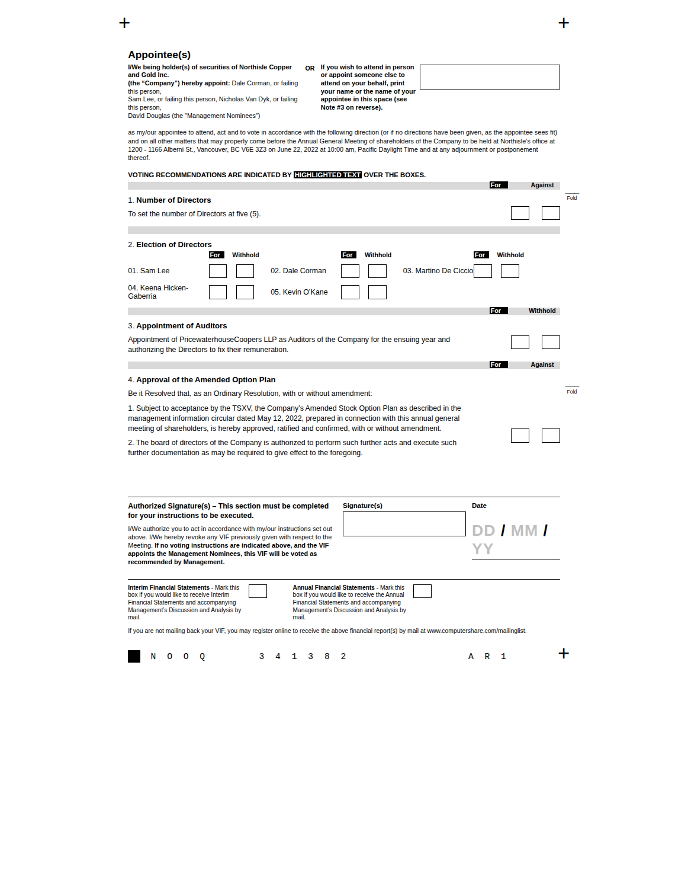+
+
+
Appointee(s)
I/We being holder(s) of securities of Northisle Copper and Gold Inc.
(the “Company”) hereby appoint: Dale Corman, or failing this person,
Sam Lee, or failing this person, Nicholas Van Dyk, or failing this person,
David Douglas (the "Management Nominees")
OR
If you wish to attend in person or appoint someone else to attend on your behalf, print your name or the name of your appointee in this space (see Note #3 on reverse).
as my/our appointee to attend, act and to vote in accordance with the following direction (or if no directions have been given, as the appointee sees fit) and on all other matters that may properly come before the Annual General Meeting of shareholders of the Company to be held at Northisle’s office at 1200 - 1166 Alberni St., Vancouver, BC V6E 3Z3 on June 22, 2022 at 10:00 am, Pacific Daylight Time and at any adjournment or postponement thereof.
VOTING RECOMMENDATIONS ARE INDICATED BY HIGHLIGHTED TEXT OVER THE BOXES.
For Against
1. Number of Directors
To set the number of Directors at five (5).
2. Election of Directors
For Withhold
For Withhold
For Withhold
01. Sam Lee
02. Dale Corman
03. Martino De Ciccio
04. Keena Hicken-Gaberria
05. Kevin O’Kane
For Withhold
3. Appointment of Auditors
Appointment of PricewaterhouseCoopers LLP as Auditors of the Company for the ensuing year and authorizing the Directors to fix their remuneration.
For Against
4. Approval of the Amended Option Plan
Be it Resolved that, as an Ordinary Resolution, with or without amendment:
1. Subject to acceptance by the TSXV, the Company’s Amended Stock Option Plan as described in the management information circular dated May 12, 2022, prepared in connection with this annual general meeting of shareholders, is hereby approved, ratified and confirmed, with or without amendment.
2. The board of directors of the Company is authorized to perform such further acts and execute such further documentation as may be required to give effect to the foregoing.
———
Fold
———
Fold
Authorized Signature(s) – This section must be completed for your instructions to be executed.
I/We authorize you to act in accordance with my/our instructions set out above. I/We hereby revoke any VIF previously given with respect to the Meeting. If no voting instructions are indicated above, and the VIF appoints the Management Nominees, this VIF will be voted as recommended by Management.
Signature(s)
Date
DD / MM / YY
Interim Financial Statements - Mark this box if you would like to receive Interim Financial Statements and accompanying Management’s Discussion and Analysis by mail.
Annual Financial Statements - Mark this box if you would like to receive the Annual Financial Statements and accompanying Management’s Discussion and Analysis by mail.
If you are not mailing back your VIF, you may register online to receive the above financial report(s) by mail at www.computershare.com/mailinglist.
N O O Q 3 4 1 3 8 2 A R 1